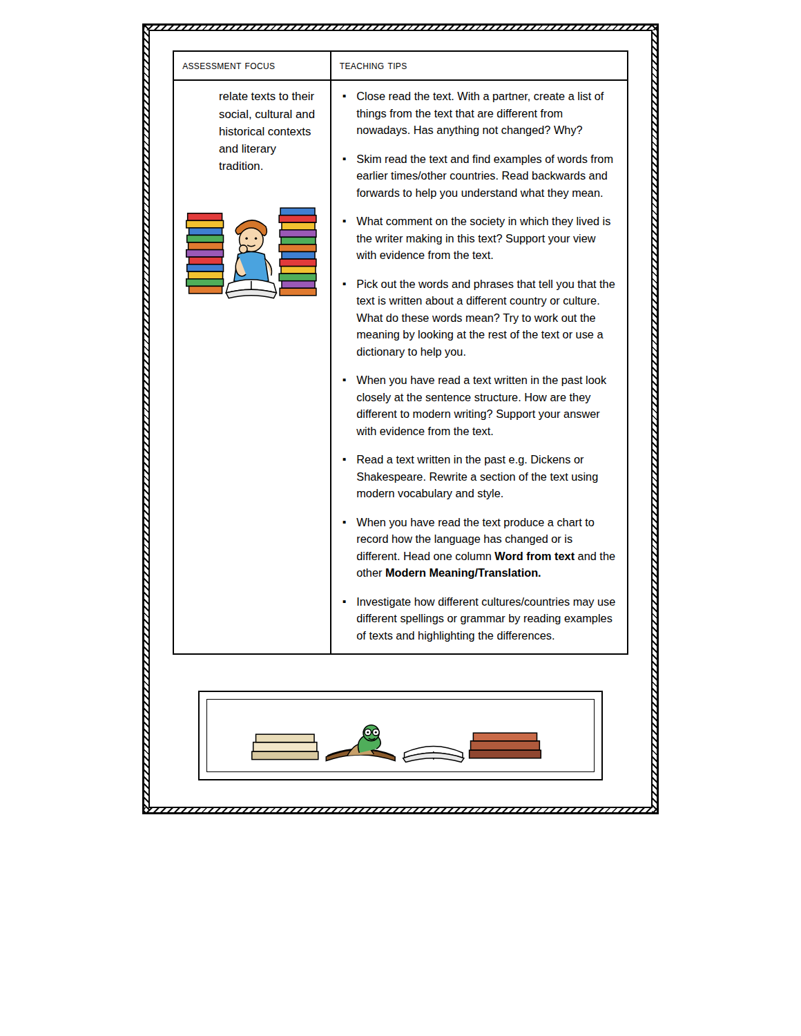| Assessment Focus | Teaching Tips |
| --- | --- |
| relate texts to their social, cultural and historical contexts and literary tradition. | Close read the text. With a partner, create a list of things from the text that are different from nowadays. Has anything not changed? Why? Skim read the text and find examples of words from earlier times/other countries. Read backwards and forwards to help you understand what they mean. What comment on the society in which they lived is the writer making in this text? Support your view with evidence from the text. Pick out the words and phrases that tell you that the text is written about a different country or culture. What do these words mean? Try to work out the meaning by looking at the rest of the text or use a dictionary to help you. When you have read a text written in the past look closely at the sentence structure. How are they different to modern writing? Support your answer with evidence from the text. Read a text written in the past e.g. Dickens or Shakespeare. Rewrite a section of the text using modern vocabulary and style. When you have read the text produce a chart to record how the language has changed or is different. Head one column Word from text and the other Modern Meaning/Translation. Investigate how different cultures/countries may use different spellings or grammar by reading examples of texts and highlighting the differences. |